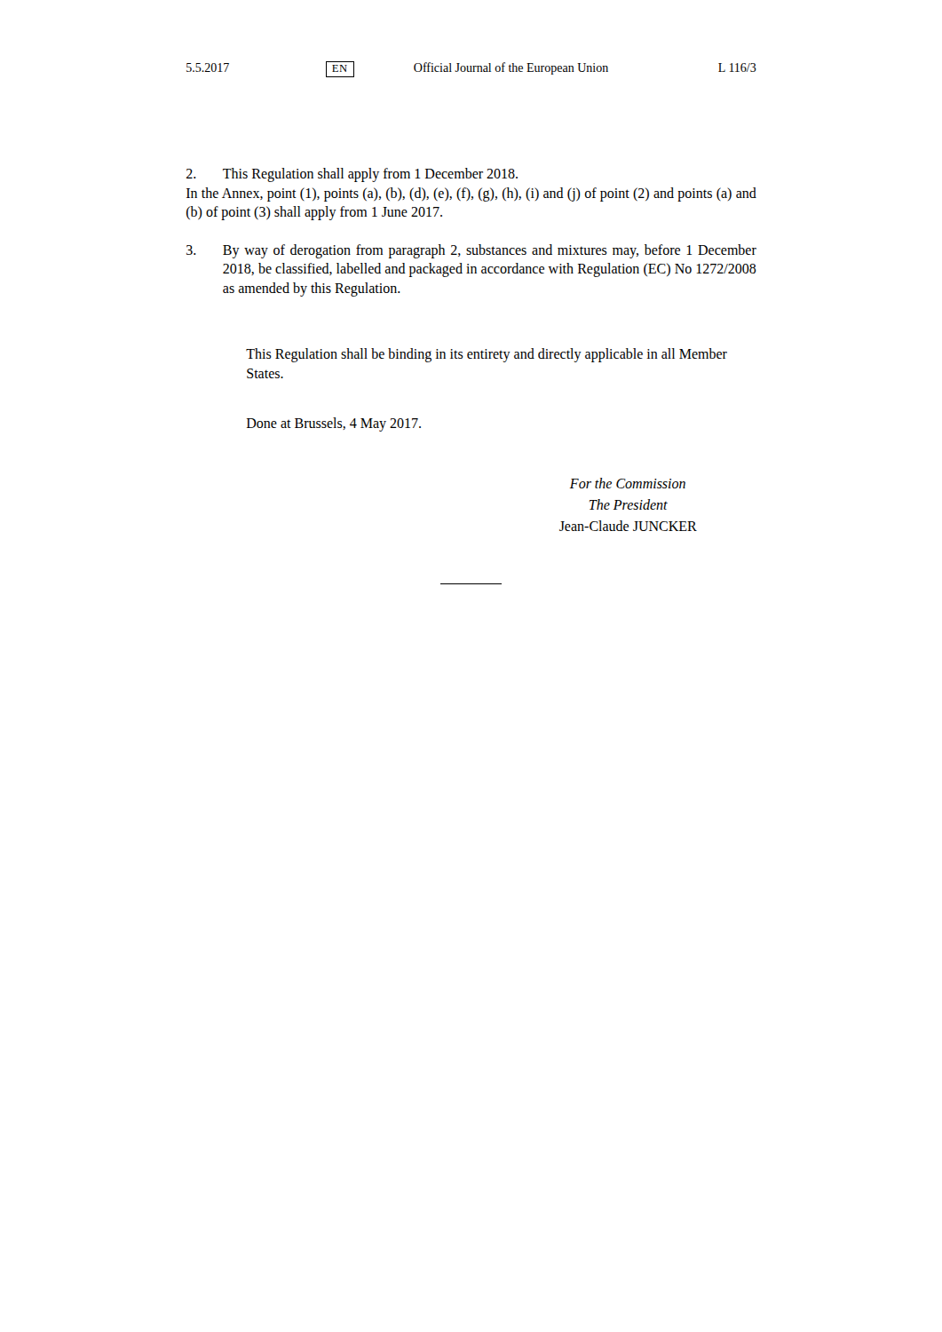5.5.2017
EN
Official Journal of the European Union
L 116/3
2.
This Regulation shall apply from 1 December 2018.
In the Annex, point (1), points (a), (b), (d), (e), (f), (g), (h), (i) and (j) of point (2) and points (a) and (b) of point (3) shall apply from 1 June 2017.
3.
By way of derogation from paragraph 2, substances and mixtures may, before 1 December 2018, be classified, labelled and packaged in accordance with Regulation (EC) No 1272/2008 as amended by this Regulation.
This Regulation shall be binding in its entirety and directly applicable in all Member States.
Done at Brussels, 4 May 2017.
For the Commission
The President
Jean-Claude JUNCKER